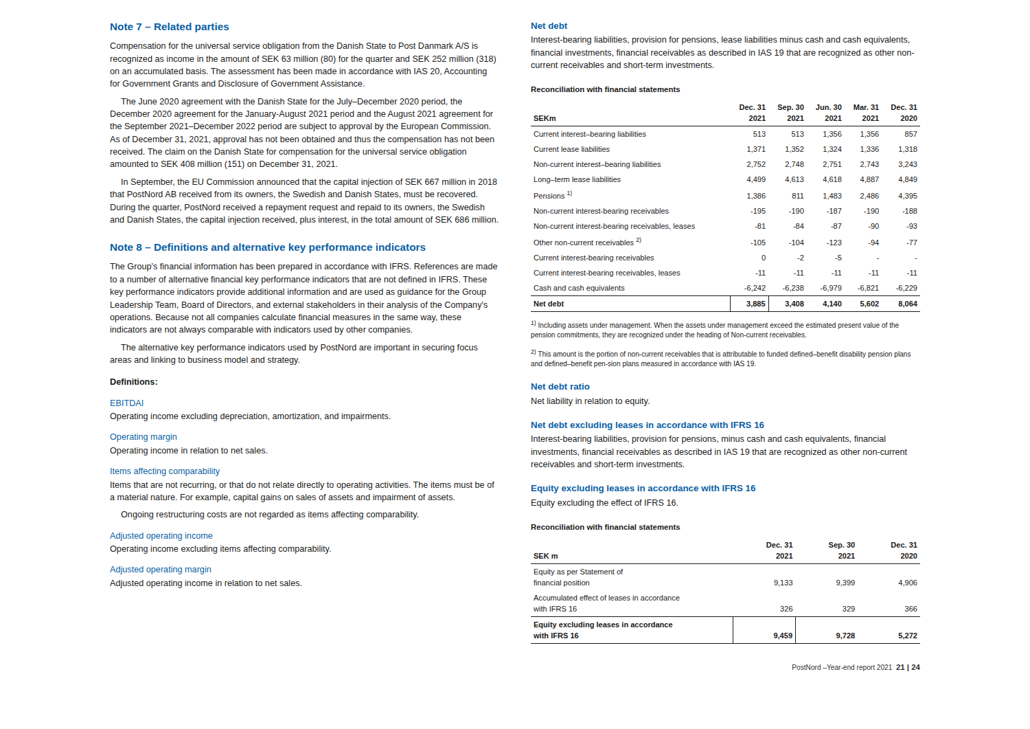Note 7 – Related parties
Compensation for the universal service obligation from the Danish State to Post Danmark A/S is recognized as income in the amount of SEK 63 million (80) for the quarter and SEK 252 million (318) on an accumulated basis. The assessment has been made in accordance with IAS 20, Accounting for Government Grants and Disclosure of Government Assistance.
The June 2020 agreement with the Danish State for the July–December 2020 period, the December 2020 agreement for the January-August 2021 period and the August 2021 agreement for the September 2021–December 2022 period are subject to approval by the European Commission. As of December 31, 2021, approval has not been obtained and thus the compensation has not been received. The claim on the Danish State for compensation for the universal service obligation amounted to SEK 408 million (151) on December 31, 2021.
In September, the EU Commission announced that the capital injection of SEK 667 million in 2018 that PostNord AB received from its owners, the Swedish and Danish States, must be recovered. During the quarter, PostNord received a repayment request and repaid to its owners, the Swedish and Danish States, the capital injection received, plus interest, in the total amount of SEK 686 million.
Note 8 – Definitions and alternative key performance indicators
The Group's financial information has been prepared in accordance with IFRS. References are made to a number of alternative financial key performance indicators that are not defined in IFRS. These key performance indicators provide additional information and are used as guidance for the Group Leadership Team, Board of Directors, and external stakeholders in their analysis of the Company's operations. Because not all companies calculate financial measures in the same way, these indicators are not always comparable with indicators used by other companies.
The alternative key performance indicators used by PostNord are important in securing focus areas and linking to business model and strategy.
Definitions:
EBITDAI
Operating income excluding depreciation, amortization, and impairments.
Operating margin
Operating income in relation to net sales.
Items affecting comparability
Items that are not recurring, or that do not relate directly to operating activities. The items must be of a material nature. For example, capital gains on sales of assets and impairment of assets.
Ongoing restructuring costs are not regarded as items affecting comparability.
Adjusted operating income
Operating income excluding items affecting comparability.
Adjusted operating margin
Adjusted operating income in relation to net sales.
Net debt
Interest-bearing liabilities, provision for pensions, lease liabilities minus cash and cash equivalents, financial investments, financial receivables as described in IAS 19 that are recognized as other non-current receivables and short-term investments.
Reconciliation with financial statements
| | Dec. 31 | Sep. 30 | Jun. 30 | Mar. 31 | Dec. 31 |
| --- | --- | --- | --- | --- | --- |
| SEKm | 2021 | 2021 | 2021 | 2021 | 2020 |
| Current interest–bearing liabilities | 513 | 513 | 1,356 | 1,356 | 857 |
| Current lease liabilities | 1,371 | 1,352 | 1,324 | 1,336 | 1,318 |
| Non-current interest–bearing liabilities | 2,752 | 2,748 | 2,751 | 2,743 | 3,243 |
| Long–term lease liabilities | 4,499 | 4,613 | 4,618 | 4,887 | 4,849 |
| Pensions 1) | 1,386 | 811 | 1,483 | 2,486 | 4,395 |
| Non-current interest-bearing receivables | -195 | -190 | -187 | -190 | -188 |
| Non-current interest-bearing receivables, leases | -81 | -84 | -87 | -90 | -93 |
| Other non-current receivables 2) | -105 | -104 | -123 | -94 | -77 |
| Current interest-bearing receivables | 0 | -2 | -5 | - | - |
| Current interest-bearing receivables, leases | -11 | -11 | -11 | -11 | -11 |
| Cash and cash equivalents | -6,242 | -6,238 | -6,979 | -6,821 | -6,229 |
| Net debt | 3,885 | 3,408 | 4,140 | 5,602 | 8,064 |
1) Including assets under management. When the assets under management exceed the estimated present value of the pension commitments, they are recognized under the heading of Non-current receivables.
2) This amount is the portion of non-current receivables that is attributable to funded defined–benefit disability pension plans and defined–benefit pen-sion plans measured in accordance with IAS 19.
Net debt ratio
Net liability in relation to equity.
Net debt excluding leases in accordance with IFRS 16
Interest-bearing liabilities, provision for pensions, minus cash and cash equivalents, financial investments, financial receivables as described in IAS 19 that are recognized as other non-current receivables and short-term investments.
Equity excluding leases in accordance with IFRS 16
Equity excluding the effect of IFRS 16.
Reconciliation with financial statements
| | Dec. 31 | Sep. 30 | Dec. 31 |
| --- | --- | --- | --- |
| SEK m | 2021 | 2021 | 2020 |
| Equity as per Statement of financial position | 9,133 | 9,399 | 4,906 |
| Accumulated effect of leases in accordance with IFRS 16 | 326 | 329 | 366 |
| Equity excluding leases in accordance with IFRS 16 | 9,459 | 9,728 | 5,272 |
PostNord –Year-end report 2021 21 | 24